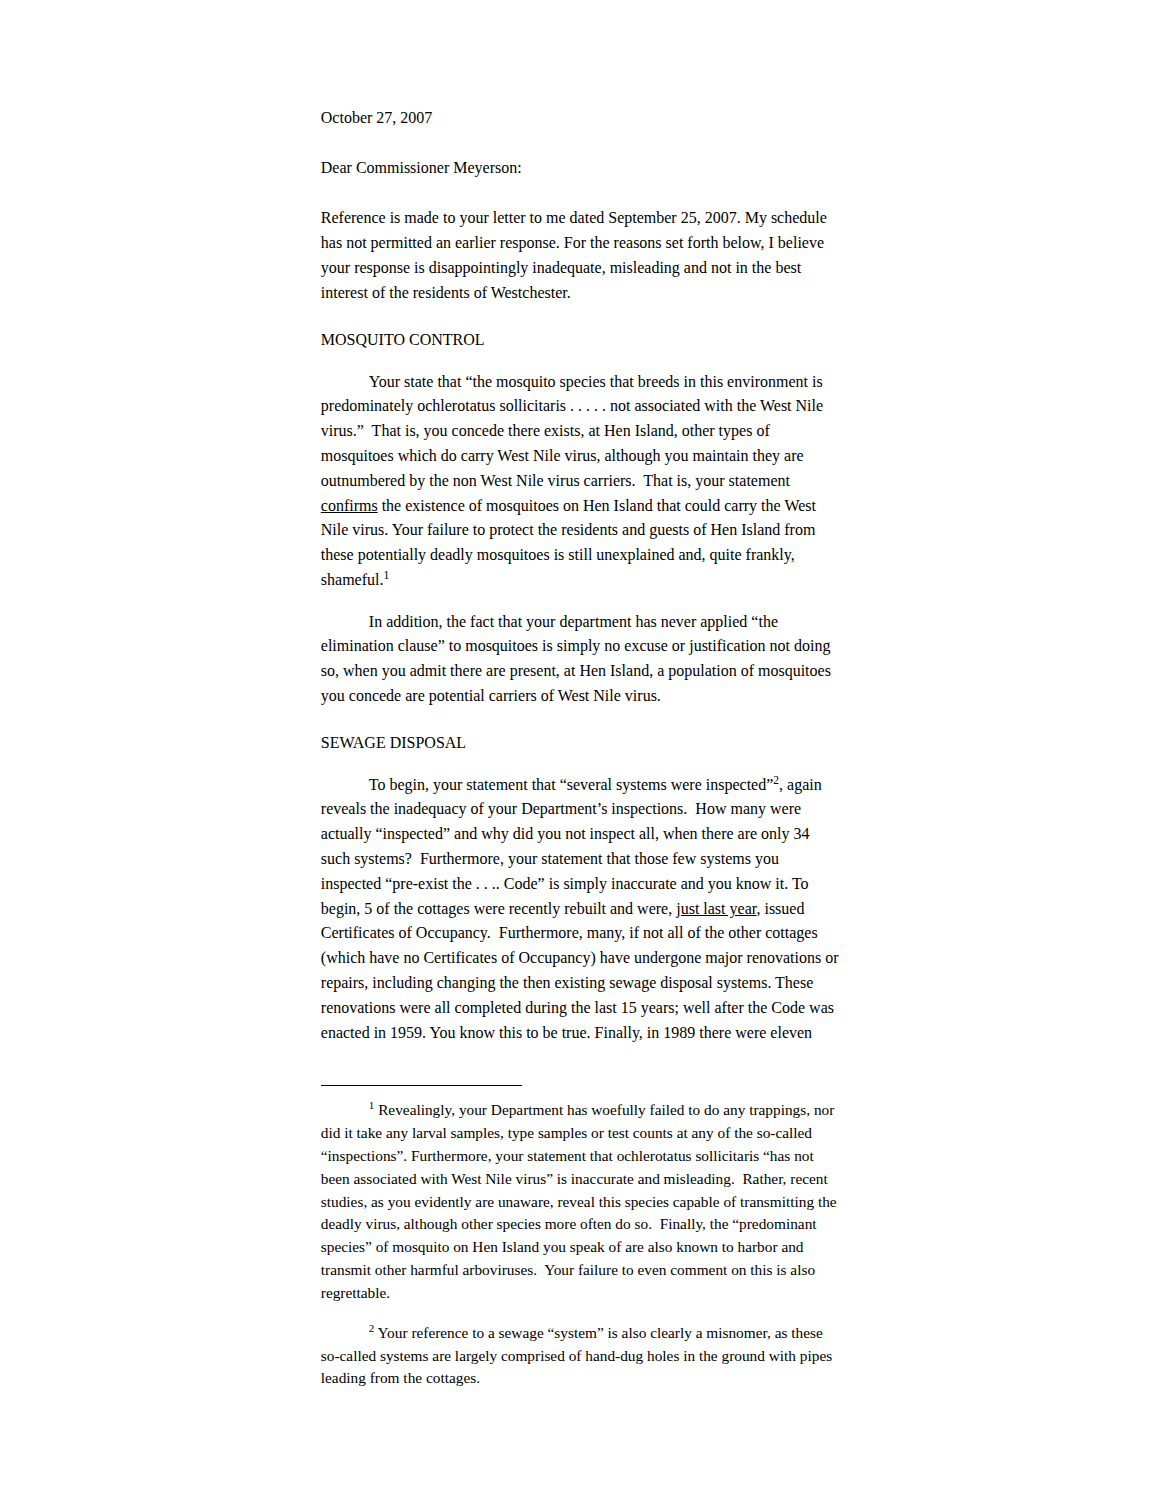October 27, 2007
Dear Commissioner Meyerson:
Reference is made to your letter to me dated September 25, 2007. My schedule has not permitted an earlier response. For the reasons set forth below, I believe your response is disappointingly inadequate, misleading and not in the best interest of the residents of Westchester.
MOSQUITO CONTROL
Your state that “the mosquito species that breeds in this environment is predominately ochlerotatus sollicitaris . . . . . not associated with the West Nile virus.” That is, you concede there exists, at Hen Island, other types of mosquitoes which do carry West Nile virus, although you maintain they are outnumbered by the non West Nile virus carriers. That is, your statement confirms the existence of mosquitoes on Hen Island that could carry the West Nile virus. Your failure to protect the residents and guests of Hen Island from these potentially deadly mosquitoes is still unexplained and, quite frankly, shameful.1
In addition, the fact that your department has never applied “the elimination clause” to mosquitoes is simply no excuse or justification not doing so, when you admit there are present, at Hen Island, a population of mosquitoes you concede are potential carriers of West Nile virus.
SEWAGE DISPOSAL
To begin, your statement that “several systems were inspected”2, again reveals the inadequacy of your Department’s inspections. How many were actually “inspected” and why did you not inspect all, when there are only 34 such systems? Furthermore, your statement that those few systems you inspected “pre-exist the . . .. Code” is simply inaccurate and you know it. To begin, 5 of the cottages were recently rebuilt and were, just last year, issued Certificates of Occupancy. Furthermore, many, if not all of the other cottages (which have no Certificates of Occupancy) have undergone major renovations or repairs, including changing the then existing sewage disposal systems. These renovations were all completed during the last 15 years; well after the Code was enacted in 1959. You know this to be true. Finally, in 1989 there were eleven
1 Revealingly, your Department has woefully failed to do any trappings, nor did it take any larval samples, type samples or test counts at any of the so-called “inspections”. Furthermore, your statement that ochlerotatus sollicitaris “has not been associated with West Nile virus” is inaccurate and misleading. Rather, recent studies, as you evidently are unaware, reveal this species capable of transmitting the deadly virus, although other species more often do so. Finally, the “predominant species” of mosquito on Hen Island you speak of are also known to harbor and transmit other harmful arboviruses. Your failure to even comment on this is also regrettable.
2 Your reference to a sewage “system” is also clearly a misnomer, as these so-called systems are largely comprised of hand-dug holes in the ground with pipes leading from the cottages.